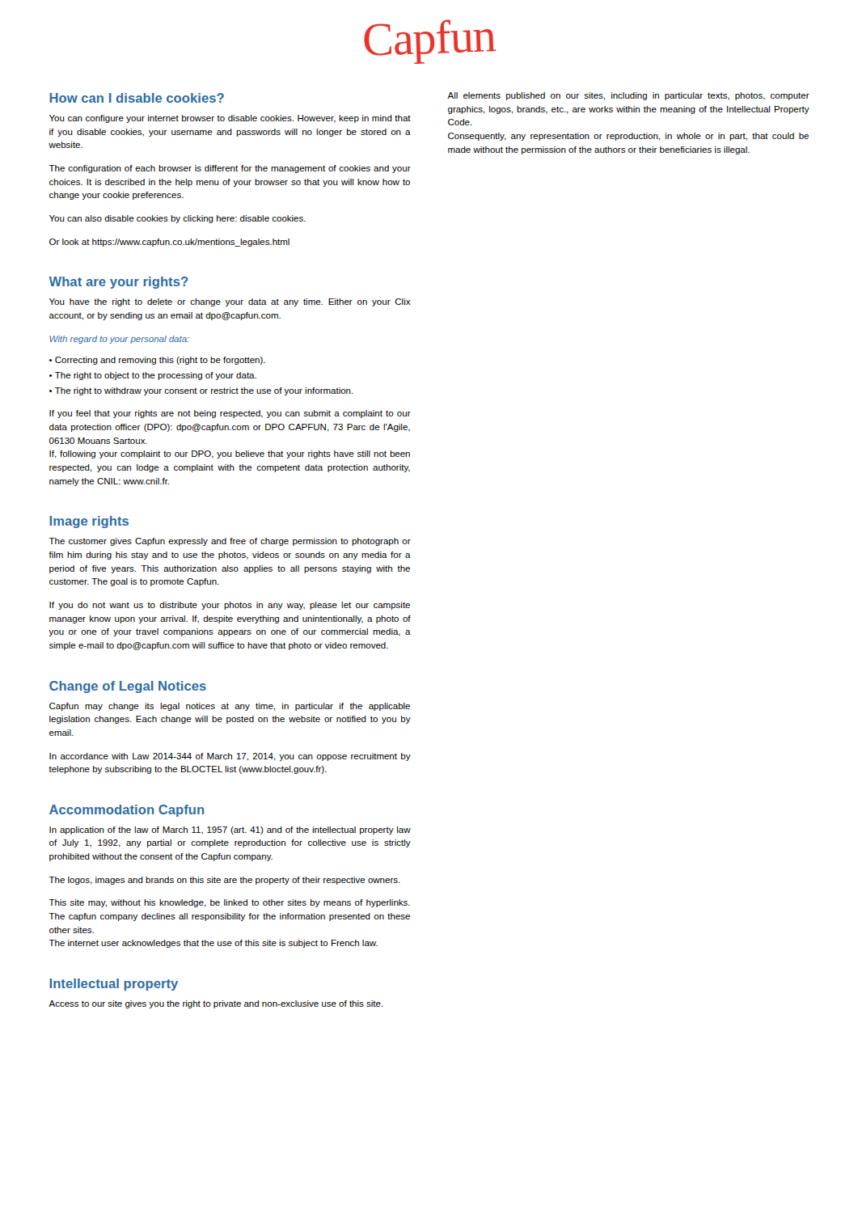Capfun
How can I disable cookies?
You can configure your internet browser to disable cookies. However, keep in mind that if you disable cookies, your username and passwords will no longer be stored on a website.
The configuration of each browser is different for the management of cookies and your choices. It is described in the help menu of your browser so that you will know how to change your cookie preferences.
You can also disable cookies by clicking here: disable cookies.
Or look at https://www.capfun.co.uk/mentions_legales.html
What are your rights?
You have the right to delete or change your data at any time. Either on your Clix account, or by sending us an email at dpo@capfun.com.
With regard to your personal data:
Correcting and removing this (right to be forgotten).
The right to object to the processing of your data.
The right to withdraw your consent or restrict the use of your information.
If you feel that your rights are not being respected, you can submit a complaint to our data protection officer (DPO): dpo@capfun.com or DPO CAPFUN, 73 Parc de l'Agile, 06130 Mouans Sartoux.
If, following your complaint to our DPO, you believe that your rights have still not been respected, you can lodge a complaint with the competent data protection authority, namely the CNIL: www.cnil.fr.
Image rights
The customer gives Capfun expressly and free of charge permission to photograph or film him during his stay and to use the photos, videos or sounds on any media for a period of five years. This authorization also applies to all persons staying with the customer. The goal is to promote Capfun.
If you do not want us to distribute your photos in any way, please let our campsite manager know upon your arrival. If, despite everything and unintentionally, a photo of you or one of your travel companions appears on one of our commercial media, a simple e-mail to dpo@capfun.com will suffice to have that photo or video removed.
Change of Legal Notices
Capfun may change its legal notices at any time, in particular if the applicable legislation changes. Each change will be posted on the website or notified to you by email.
In accordance with Law 2014-344 of March 17, 2014, you can oppose recruitment by telephone by subscribing to the BLOCTEL list (www.bloctel.gouv.fr).
Accommodation Capfun
In application of the law of March 11, 1957 (art. 41) and of the intellectual property law of July 1, 1992, any partial or complete reproduction for collective use is strictly prohibited without the consent of the Capfun company.
The logos, images and brands on this site are the property of their respective owners.
This site may, without his knowledge, be linked to other sites by means of hyperlinks. The capfun company declines all responsibility for the information presented on these other sites.
The internet user acknowledges that the use of this site is subject to French law.
Intellectual property
Access to our site gives you the right to private and non-exclusive use of this site.
All elements published on our sites, including in particular texts, photos, computer graphics, logos, brands, etc., are works within the meaning of the Intellectual Property Code.
Consequently, any representation or reproduction, in whole or in part, that could be made without the permission of the authors or their beneficiaries is illegal.